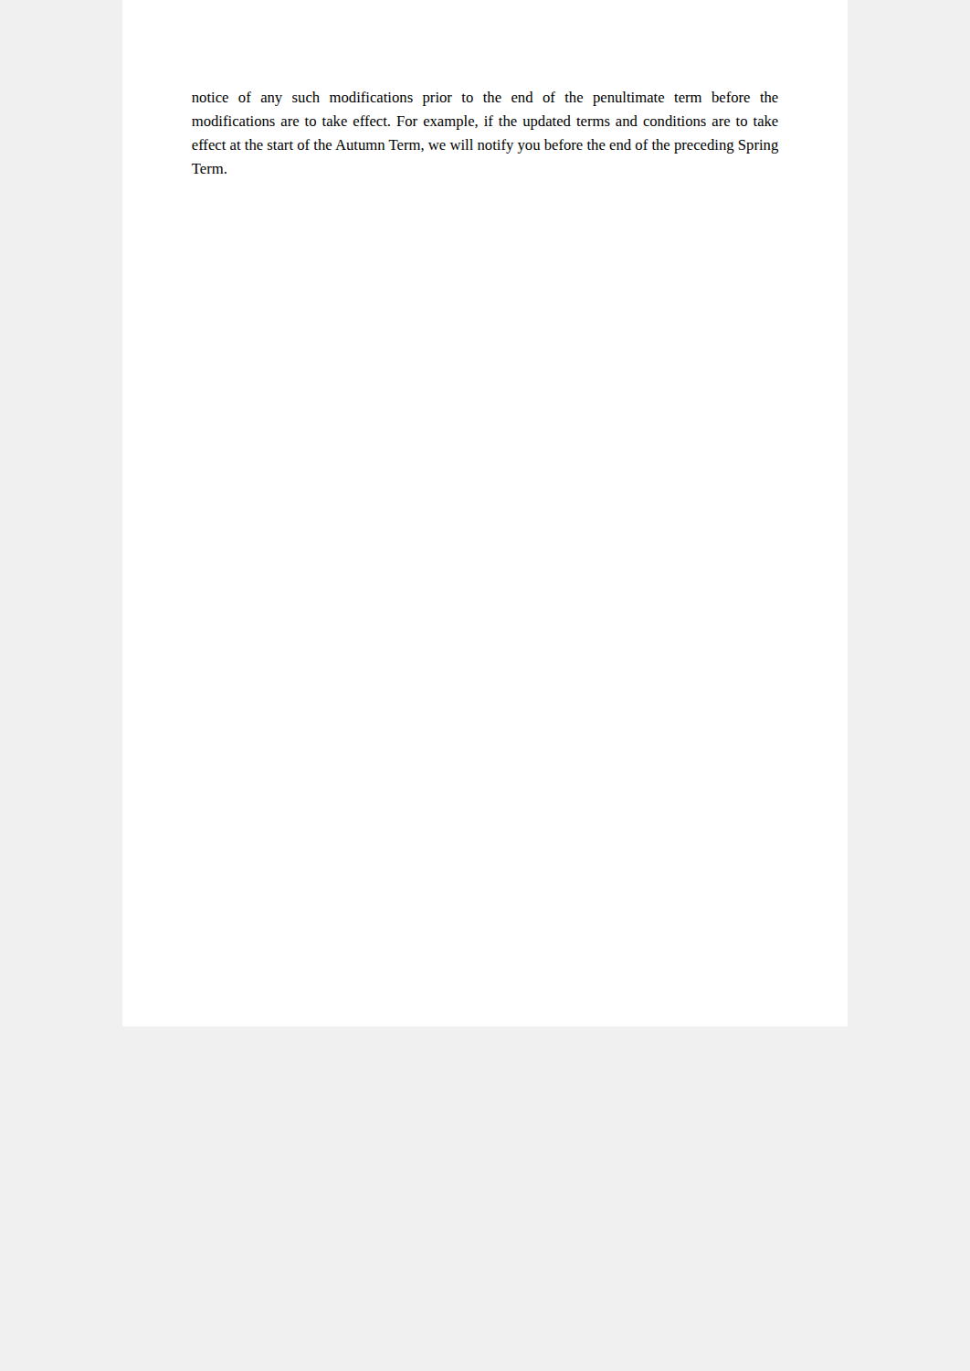notice of any such modifications prior to the end of the penultimate term before the modifications are to take effect. For example, if the updated terms and conditions are to take effect at the start of the Autumn Term, we will notify you before the end of the preceding Spring Term.